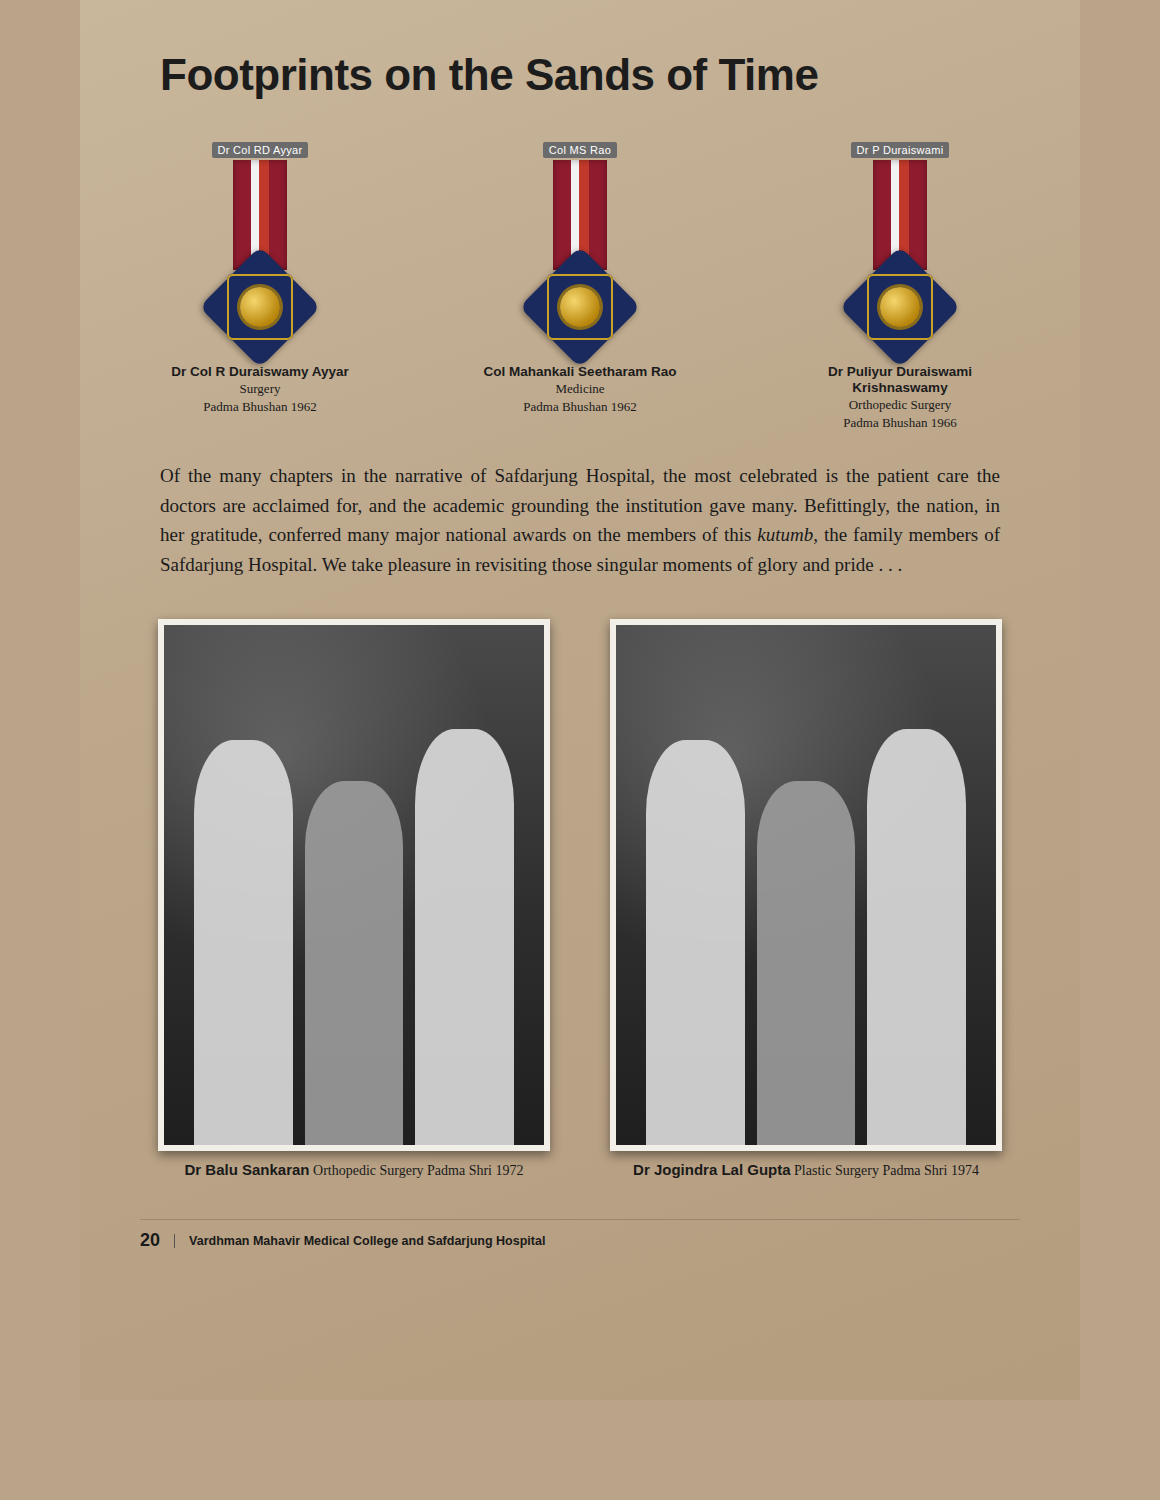Footprints on the Sands of Time
Dr Col RD Ayyar
Dr Col R Duraiswamy Ayyar
Surgery
Padma Bhushan 1962
Col MS Rao
Col Mahankali Seetharam Rao
Medicine
Padma Bhushan 1962
Dr P Duraiswami
Dr Puliyur Duraiswami Krishnaswamy
Orthopedic Surgery
Padma Bhushan 1966
Of the many chapters in the narrative of Safdarjung Hospital, the most celebrated is the patient care the doctors are acclaimed for, and the academic grounding the institution gave many. Befittingly, the nation, in her gratitude, conferred many major national awards on the members of this kutumb, the family members of Safdarjung Hospital. We take pleasure in revisiting those singular moments of glory and pride . . .
Dr Balu Sankaran Orthopedic Surgery Padma Shri 1972
Dr Jogindra Lal Gupta Plastic Surgery Padma Shri 1974
20 Vardhman Mahavir Medical College and Safdarjung Hospital